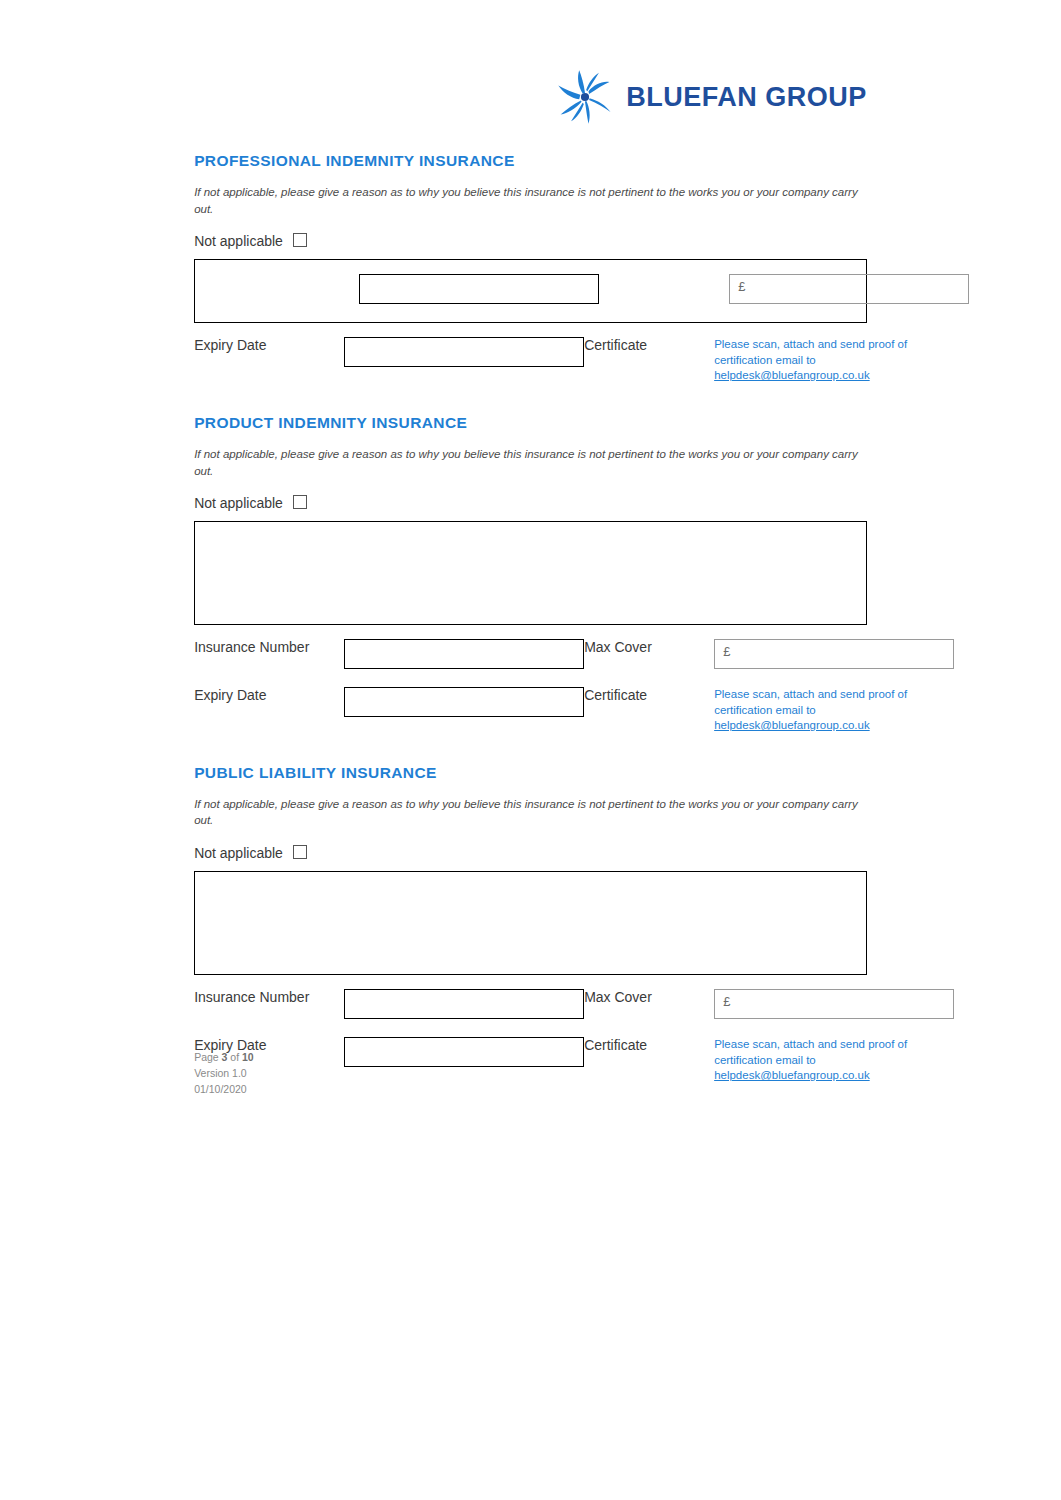BLUEFAN GROUP
Professional Indemnity Insurance
If not applicable, please give a reason as to why you believe this insurance is not pertinent to the works you or your company carry out.
Not applicable
£
Expiry Date
Certificate
Please scan, attach and send proof of certification email to helpdesk@bluefangroup.co.uk
Product Indemnity Insurance
If not applicable, please give a reason as to why you believe this insurance is not pertinent to the works you or your company carry out.
Not applicable
Insurance Number
Max Cover
£
Expiry Date
Certificate
Please scan, attach and send proof of certification email to helpdesk@bluefangroup.co.uk
Public Liability Insurance
If not applicable, please give a reason as to why you believe this insurance is not pertinent to the works you or your company carry out.
Not applicable
Insurance Number
Max Cover
£
Expiry Date
Certificate
Please scan, attach and send proof of certification email to helpdesk@bluefangroup.co.uk
Page 3 of 10
Version 1.0
01/10/2020